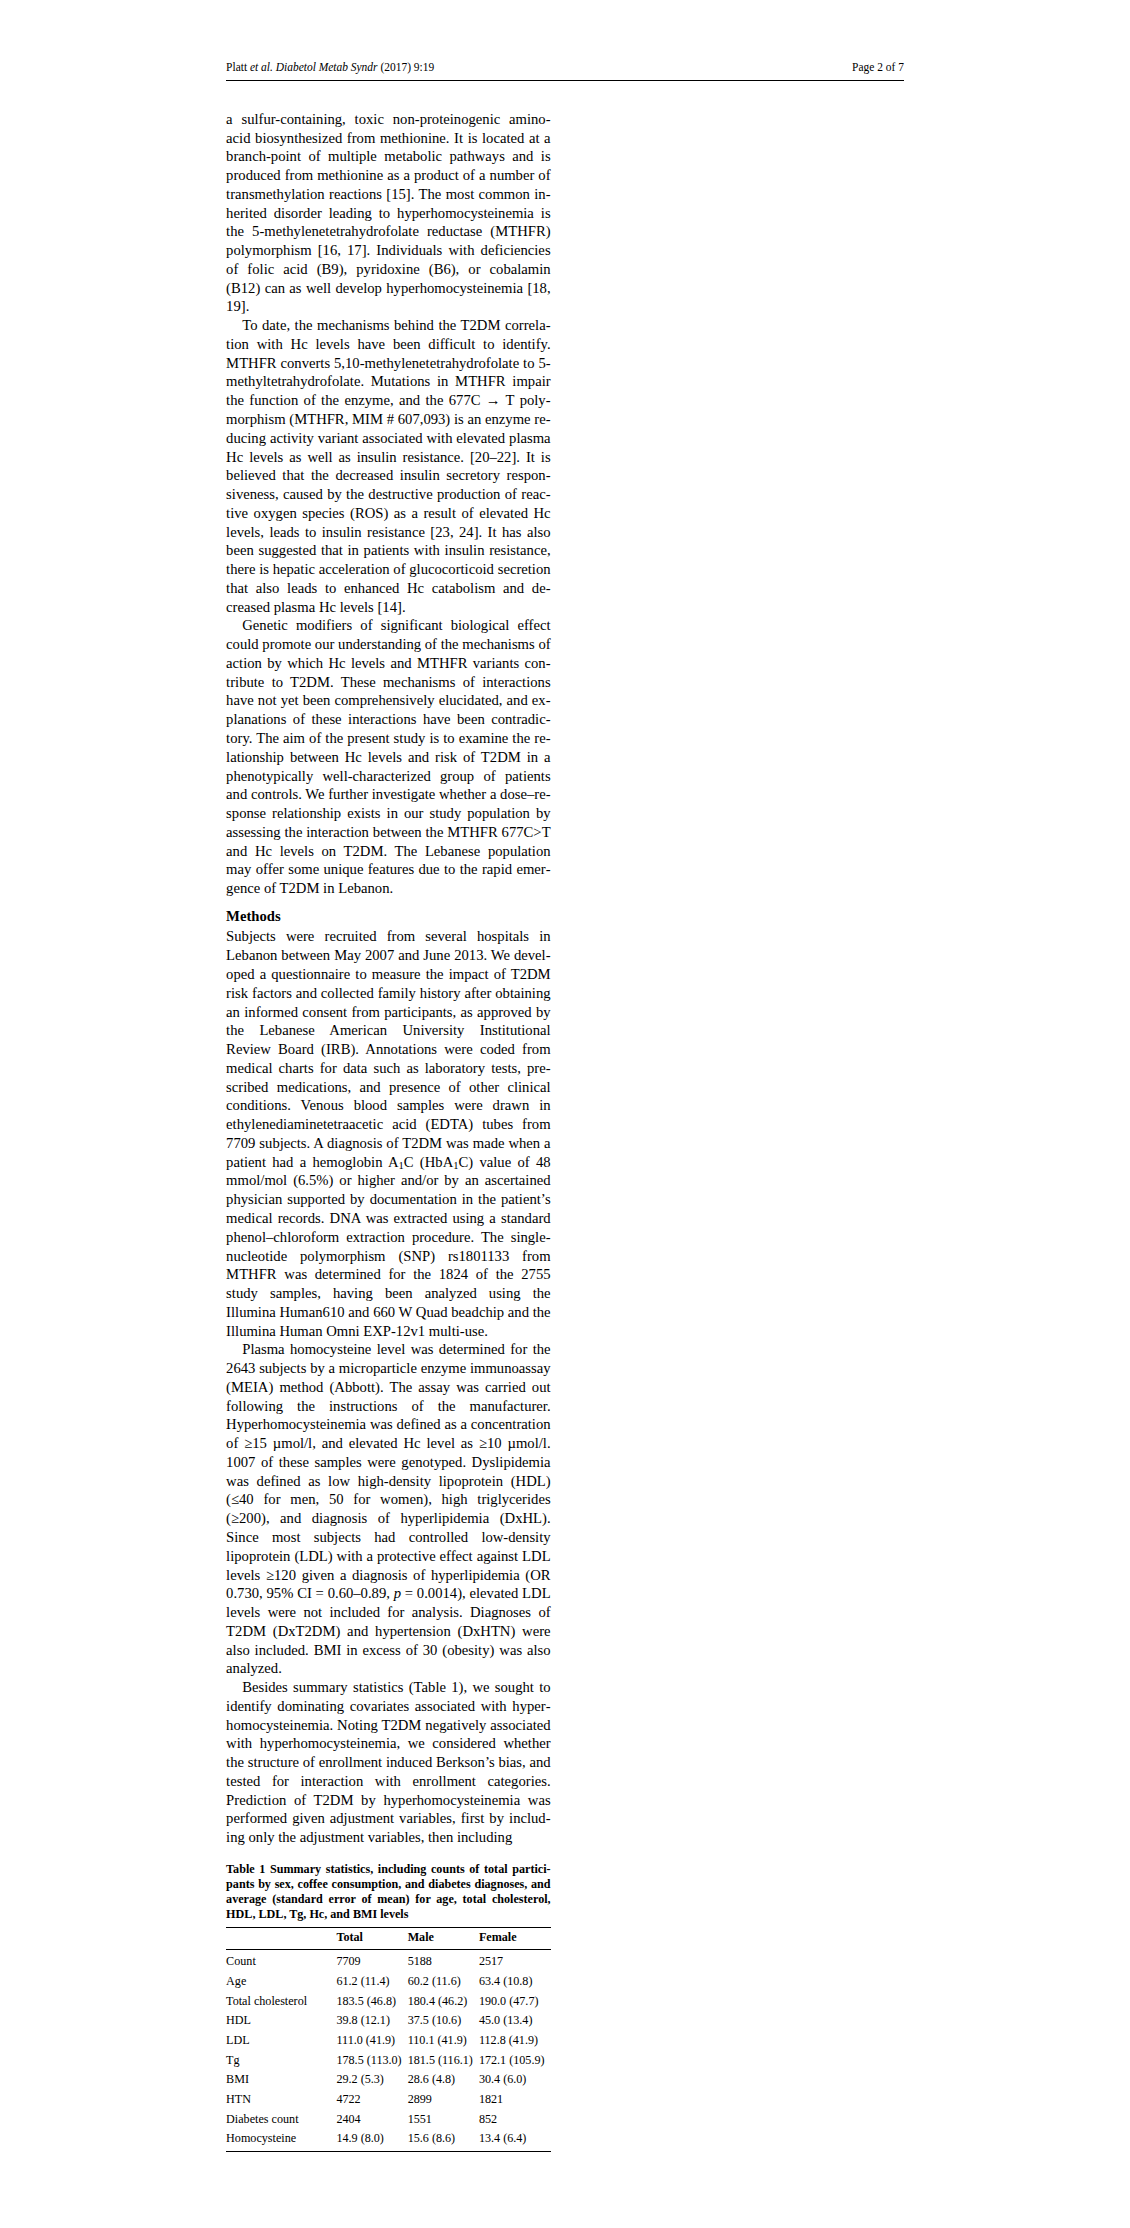Platt et al. Diabetol Metab Syndr (2017) 9:19
Page 2 of 7
a sulfur-containing, toxic non-proteinogenic amino-acid biosynthesized from methionine. It is located at a branch-point of multiple metabolic pathways and is produced from methionine as a product of a number of transmethylation reactions [15]. The most common inherited disorder leading to hyperhomocysteinemia is the 5-methylenetetrahydrofolate reductase (MTHFR) polymorphism [16, 17]. Individuals with deficiencies of folic acid (B9), pyridoxine (B6), or cobalamin (B12) can as well develop hyperhomocysteinemia [18, 19].
To date, the mechanisms behind the T2DM correlation with Hc levels have been difficult to identify. MTHFR converts 5,10-methylenetetrahydrofolate to 5-methyltetrahydrofolate. Mutations in MTHFR impair the function of the enzyme, and the 677C → T polymorphism (MTHFR, MIM # 607,093) is an enzyme reducing activity variant associated with elevated plasma Hc levels as well as insulin resistance. [20–22]. It is believed that the decreased insulin secretory responsiveness, caused by the destructive production of reactive oxygen species (ROS) as a result of elevated Hc levels, leads to insulin resistance [23, 24]. It has also been suggested that in patients with insulin resistance, there is hepatic acceleration of glucocorticoid secretion that also leads to enhanced Hc catabolism and decreased plasma Hc levels [14].
Genetic modifiers of significant biological effect could promote our understanding of the mechanisms of action by which Hc levels and MTHFR variants contribute to T2DM. These mechanisms of interactions have not yet been comprehensively elucidated, and explanations of these interactions have been contradictory. The aim of the present study is to examine the relationship between Hc levels and risk of T2DM in a phenotypically well-characterized group of patients and controls. We further investigate whether a dose–response relationship exists in our study population by assessing the interaction between the MTHFR 677C>T and Hc levels on T2DM. The Lebanese population may offer some unique features due to the rapid emergence of T2DM in Lebanon.
Methods
Subjects were recruited from several hospitals in Lebanon between May 2007 and June 2013. We developed a questionnaire to measure the impact of T2DM risk factors and collected family history after obtaining an informed consent from participants, as approved by the Lebanese American University Institutional Review Board (IRB). Annotations were coded from medical charts for data such as laboratory tests, prescribed medications, and presence of other clinical conditions. Venous blood samples were drawn in ethylenediaminetetraacetic acid (EDTA) tubes from 7709 subjects. A diagnosis of T2DM was made when a patient had a hemoglobin A1C (HbA1C) value of 48 mmol/mol (6.5%) or higher and/or by an ascertained physician supported by documentation in the patient’s medical records. DNA was extracted using a standard phenol–chloroform extraction procedure. The single-nucleotide polymorphism (SNP) rs1801133 from MTHFR was determined for the 1824 of the 2755 study samples, having been analyzed using the Illumina Human610 and 660 W Quad beadchip and the Illumina Human Omni EXP-12v1 multi-use.
Plasma homocysteine level was determined for the 2643 subjects by a microparticle enzyme immunoassay (MEIA) method (Abbott). The assay was carried out following the instructions of the manufacturer. Hyperhomocysteinemia was defined as a concentration of ≥15 µmol/l, and elevated Hc level as ≥10 µmol/l. 1007 of these samples were genotyped. Dyslipidemia was defined as low high-density lipoprotein (HDL) (≤40 for men, 50 for women), high triglycerides (≥200), and diagnosis of hyperlipidemia (DxHL). Since most subjects had controlled low-density lipoprotein (LDL) with a protective effect against LDL levels ≥120 given a diagnosis of hyperlipidemia (OR 0.730, 95% CI = 0.60–0.89, p = 0.0014), elevated LDL levels were not included for analysis. Diagnoses of T2DM (DxT2DM) and hypertension (DxHTN) were also included. BMI in excess of 30 (obesity) was also analyzed.
Besides summary statistics (Table 1), we sought to identify dominating covariates associated with hyperhomocysteinemia. Noting T2DM negatively associated with hyperhomocysteinemia, we considered whether the structure of enrollment induced Berkson’s bias, and tested for interaction with enrollment categories. Prediction of T2DM by hyperhomocysteinemia was performed given adjustment variables, first by including only the adjustment variables, then including
Table 1 Summary statistics, including counts of total participants by sex, coffee consumption, and diabetes diagnoses, and average (standard error of mean) for age, total cholesterol, HDL, LDL, Tg, Hc, and BMI levels
| | Total | Male | Female |
| --- | --- | --- | --- |
| Count | 7709 | 5188 | 2517 |
| Age | 61.2 (11.4) | 60.2 (11.6) | 63.4 (10.8) |
| Total cholesterol | 183.5 (46.8) | 180.4 (46.2) | 190.0 (47.7) |
| HDL | 39.8 (12.1) | 37.5 (10.6) | 45.0 (13.4) |
| LDL | 111.0 (41.9) | 110.1 (41.9) | 112.8 (41.9) |
| Tg | 178.5 (113.0) | 181.5 (116.1) | 172.1 (105.9) |
| BMI | 29.2 (5.3) | 28.6 (4.8) | 30.4 (6.0) |
| HTN | 4722 | 2899 | 1821 |
| Diabetes count | 2404 | 1551 | 852 |
| Homocysteine | 14.9 (8.0) | 15.6 (8.6) | 13.4 (6.4) |